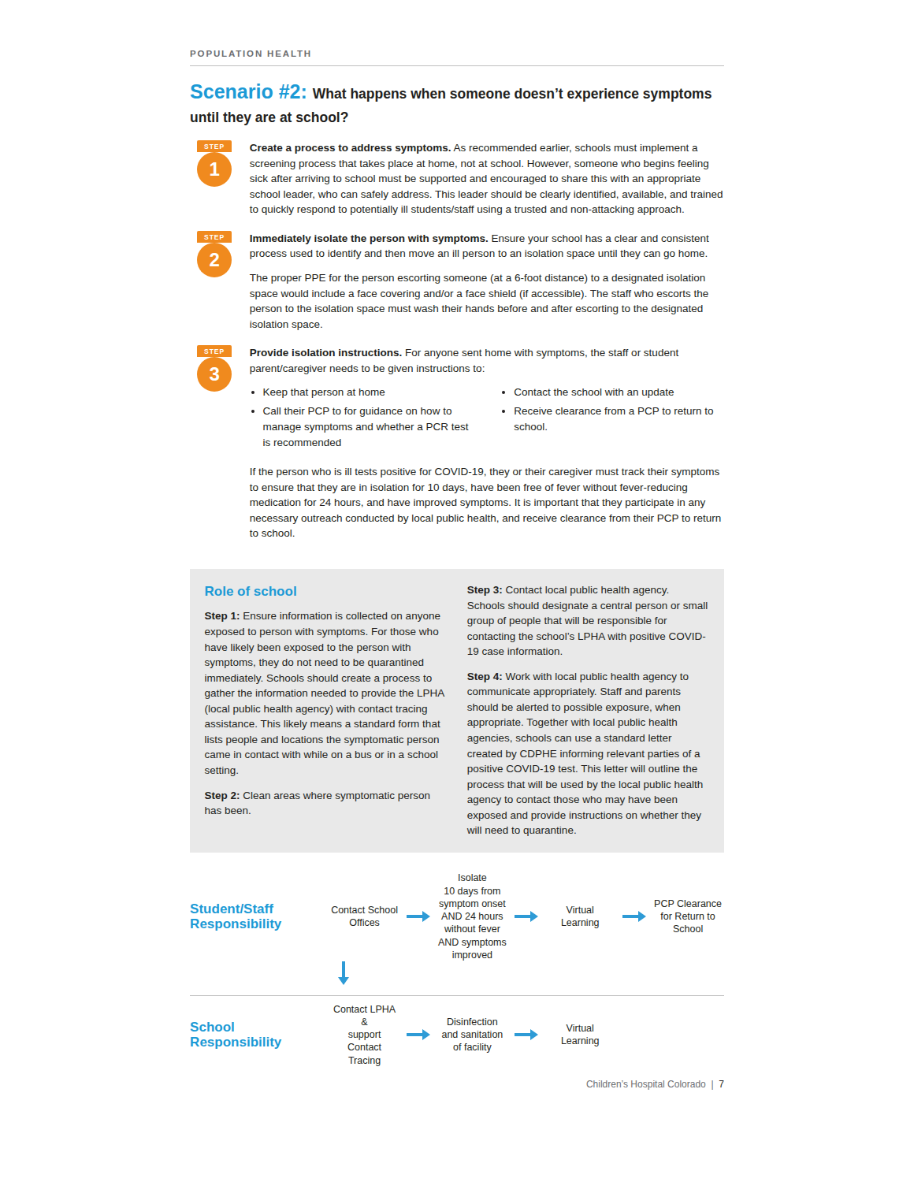Population Health
Scenario #2: What happens when someone doesn’t experience symptoms until they are at school?
STEP
1
Create a process to address symptoms. As recommended earlier, schools must implement a screening process that takes place at home, not at school. However, someone who begins feeling sick after arriving to school must be supported and encouraged to share this with an appropriate school leader, who can safely address. This leader should be clearly identified, available, and trained to quickly respond to potentially ill students/staff using a trusted and non-attacking approach.
STEP
2
Immediately isolate the person with symptoms. Ensure your school has a clear and consistent process used to identify and then move an ill person to an isolation space until they can go home.
The proper PPE for the person escorting someone (at a 6-foot distance) to a designated isolation space would include a face covering and/or a face shield (if accessible). The staff who escorts the person to the isolation space must wash their hands before and after escorting to the designated isolation space.
STEP
3
Provide isolation instructions. For anyone sent home with symptoms, the staff or student parent/caregiver needs to be given instructions to:
Keep that person at home
Call their PCP to for guidance on how to manage symptoms and whether a PCR test is recommended
Contact the school with an update
Receive clearance from a PCP to return to school.
If the person who is ill tests positive for COVID-19, they or their caregiver must track their symptoms to ensure that they are in isolation for 10 days, have been free of fever without fever-reducing medication for 24 hours, and have improved symptoms. It is important that they participate in any necessary outreach conducted by local public health, and receive clearance from their PCP to return to school.
Role of school
Step 1: Ensure information is collected on anyone exposed to person with symptoms. For those who have likely been exposed to the person with symptoms, they do not need to be quarantined immediately. Schools should create a process to gather the information needed to provide the LPHA (local public health agency) with contact tracing assistance. This likely means a standard form that lists people and locations the symptomatic person came in contact with while on a bus or in a school setting.
Step 2: Clean areas where symptomatic person has been.
Step 3: Contact local public health agency. Schools should designate a central person or small group of people that will be responsible for contacting the school’s LPHA with positive COVID-19 case information.
Step 4: Work with local public health agency to communicate appropriately. Staff and parents should be alerted to possible exposure, when appropriate. Together with local public health agencies, schools can use a standard letter created by CDPHE informing relevant parties of a positive COVID-19 test. This letter will outline the process that will be used by the local public health agency to contact those who may have been exposed and provide instructions on whether they will need to quarantine.
Student/Staff
Responsibility
Contact School
Offices
Isolate
10 days from symptom onset
AND 24 hours without fever
AND symptoms improved
Virtual Learning
PCP Clearance
for Return to
School
School
Responsibility
Contact LPHA &
support Contact
Tracing
Disinfection and sanitation
of facility
Virtual Learning
Children’s Hospital Colorado | 7